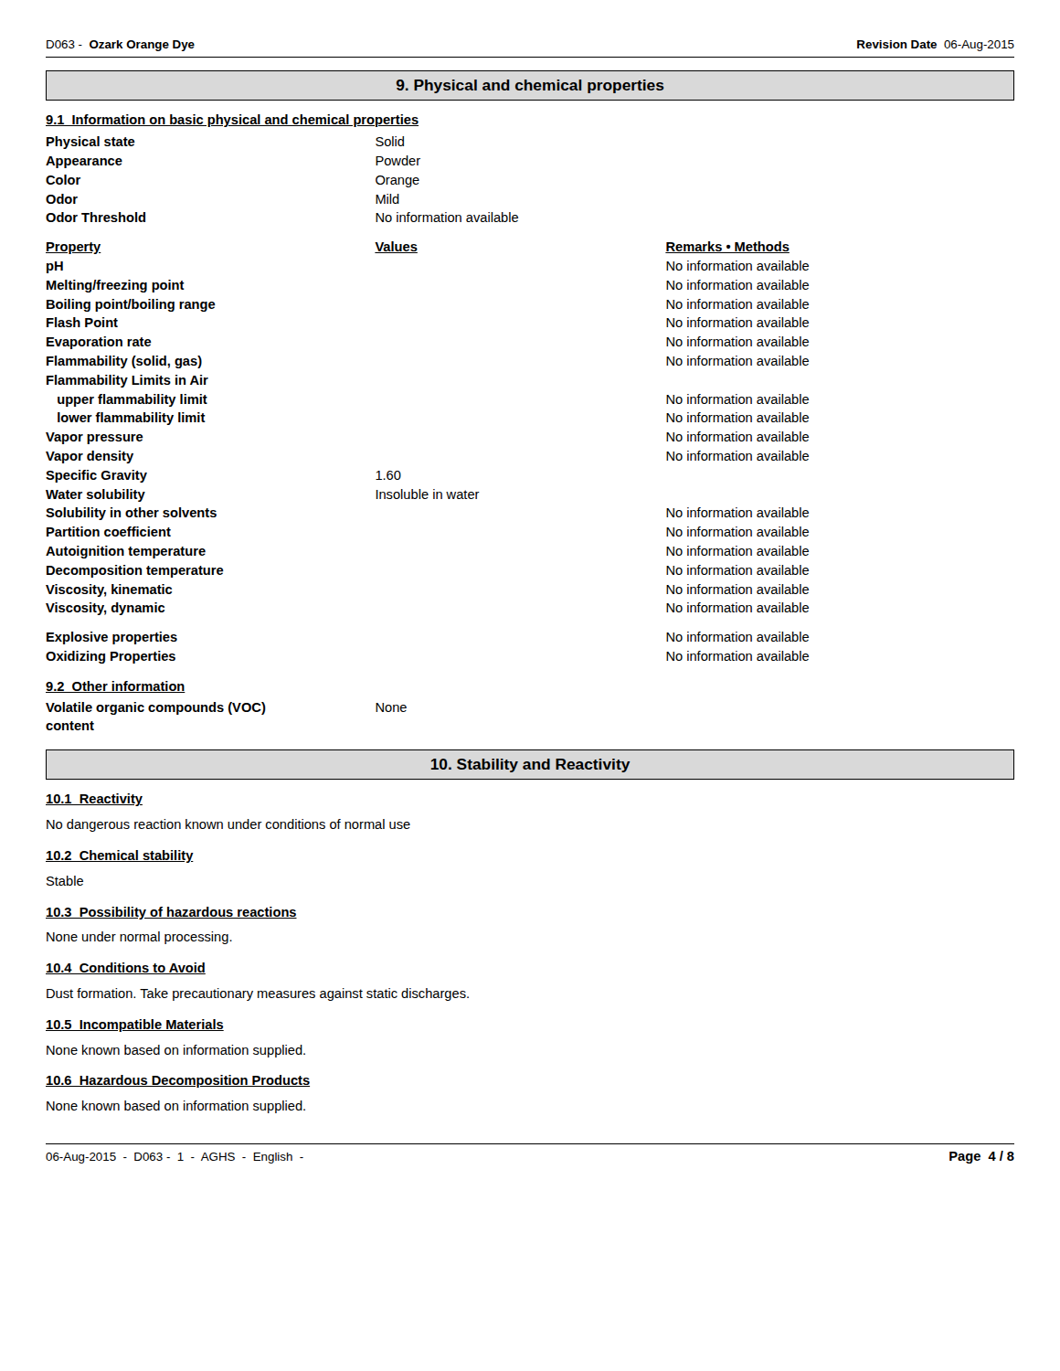D063 - Ozark Orange Dye
Revision Date 06-Aug-2015
9. Physical and chemical properties
9.1 Information on basic physical and chemical properties
| Physical state | Solid |
| Appearance | Powder |
| Color | Orange |
| Odor | Mild |
| Odor Threshold | No information available |
| Property | Values | Remarks • Methods |
| pH | | No information available |
| Melting/freezing point | | No information available |
| Boiling point/boiling range | | No information available |
| Flash Point | | No information available |
| Evaporation rate | | No information available |
| Flammability (solid, gas) | | No information available |
| Flammability Limits in Air | | |
| upper flammability limit | | No information available |
| lower flammability limit | | No information available |
| Vapor pressure | | No information available |
| Vapor density | | No information available |
| Specific Gravity | 1.60 | |
| Water solubility | Insoluble in water | |
| Solubility in other solvents | | No information available |
| Partition coefficient | | No information available |
| Autoignition temperature | | No information available |
| Decomposition temperature | | No information available |
| Viscosity, kinematic | | No information available |
| Viscosity, dynamic | | No information available |
| Explosive properties | | No information available |
| Oxidizing Properties | | No information available |
9.2 Other information
| Volatile organic compounds (VOC) content | None | |
10. Stability and Reactivity
10.1 Reactivity
No dangerous reaction known under conditions of normal use
10.2 Chemical stability
Stable
10.3 Possibility of hazardous reactions
None under normal processing.
10.4 Conditions to Avoid
Dust formation. Take precautionary measures against static discharges.
10.5 Incompatible Materials
None known based on information supplied.
10.6 Hazardous Decomposition Products
None known based on information supplied.
06-Aug-2015 - D063 - 1 - AGHS - English -
Page 4 / 8